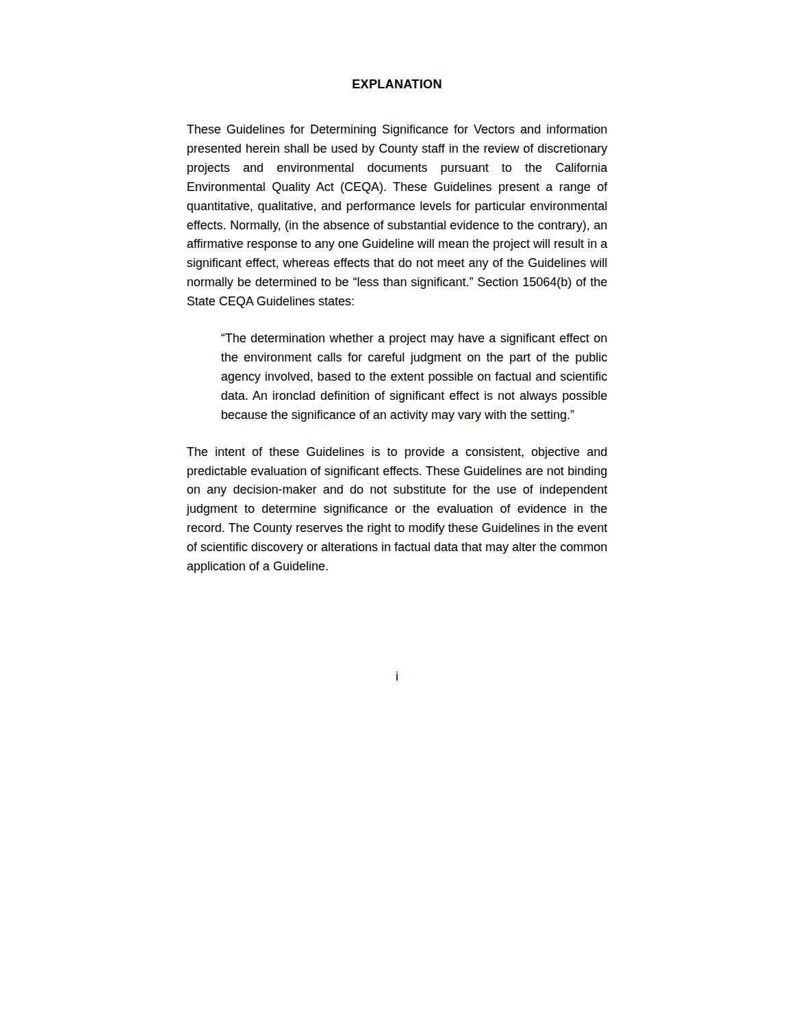EXPLANATION
These Guidelines for Determining Significance for Vectors and information presented herein shall be used by County staff in the review of discretionary projects and environmental documents pursuant to the California Environmental Quality Act (CEQA). These Guidelines present a range of quantitative, qualitative, and performance levels for particular environmental effects. Normally, (in the absence of substantial evidence to the contrary), an affirmative response to any one Guideline will mean the project will result in a significant effect, whereas effects that do not meet any of the Guidelines will normally be determined to be “less than significant.” Section 15064(b) of the State CEQA Guidelines states:
“The determination whether a project may have a significant effect on the environment calls for careful judgment on the part of the public agency involved, based to the extent possible on factual and scientific data. An ironclad definition of significant effect is not always possible because the significance of an activity may vary with the setting.”
The intent of these Guidelines is to provide a consistent, objective and predictable evaluation of significant effects. These Guidelines are not binding on any decision-maker and do not substitute for the use of independent judgment to determine significance or the evaluation of evidence in the record. The County reserves the right to modify these Guidelines in the event of scientific discovery or alterations in factual data that may alter the common application of a Guideline.
i